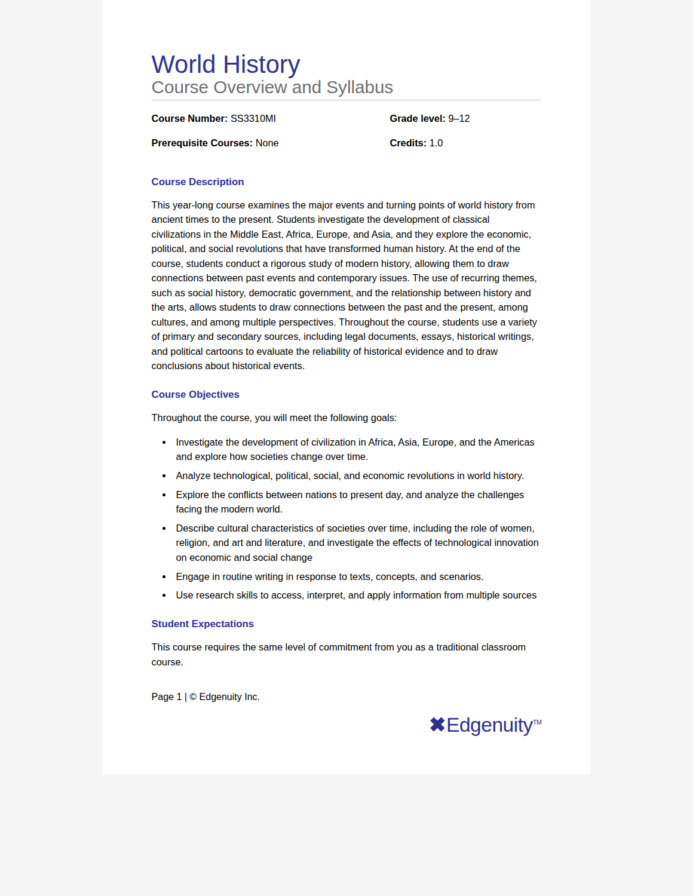World History
Course Overview and Syllabus
| Course Number: SS3310MI | Grade level: 9–12 |
| Prerequisite Courses: None | Credits: 1.0 |
Course Description
This year-long course examines the major events and turning points of world history from ancient times to the present. Students investigate the development of classical civilizations in the Middle East, Africa, Europe, and Asia, and they explore the economic, political, and social revolutions that have transformed human history. At the end of the course, students conduct a rigorous study of modern history, allowing them to draw connections between past events and contemporary issues. The use of recurring themes, such as social history, democratic government, and the relationship between history and the arts, allows students to draw connections between the past and the present, among cultures, and among multiple perspectives. Throughout the course, students use a variety of primary and secondary sources, including legal documents, essays, historical writings, and political cartoons to evaluate the reliability of historical evidence and to draw conclusions about historical events.
Course Objectives
Throughout the course, you will meet the following goals:
Investigate the development of civilization in Africa, Asia, Europe, and the Americas and explore how societies change over time.
Analyze technological, political, social, and economic revolutions in world history.
Explore the conflicts between nations to present day, and analyze the challenges facing the modern world.
Describe cultural characteristics of societies over time, including the role of women, religion, and art and literature, and investigate the effects of technological innovation on economic and social change
Engage in routine writing in response to texts, concepts, and scenarios.
Use research skills to access, interpret, and apply information from multiple sources
Student Expectations
This course requires the same level of commitment from you as a traditional classroom course.
Page 1 | © Edgenuity Inc.
✖EdgenuityTM